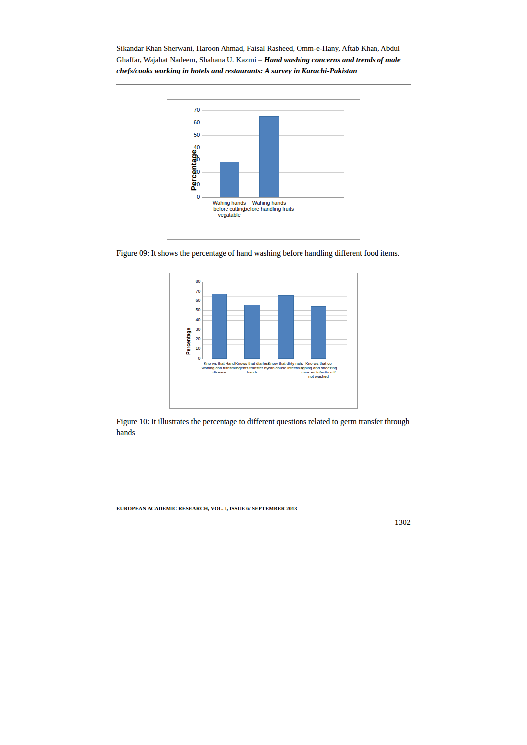Sikandar Khan Sherwani, Haroon Ahmad, Faisal Rasheed, Omm-e-Hany, Aftab Khan, Abdul Ghaffar, Wajahat Nadeem, Shahana U. Kazmi – Hand washing concerns and trends of male chefs/cooks working in hotels and restaurants: A survey in Karachi-Pakistan
Percentage
70
60
50
40
30
20
10
0
Wahing hands before cutting vegatable
Wahing hands before handling fruits
Figure 09: It shows the percentage of hand washing before handling different food items.
Percentage
80
70
60
50
40
30
20
10
0
Kno ws that Hand wahing can transmit disease
Knows that diarhea agents transfer by hands
Know that dirty nails can cause infectio n
Kno ws that co ughing and sneezing caus es infectio n if not washed
Figure 10: It illustrates the percentage to different questions related to germ transfer through hands
EUROPEAN ACADEMIC RESEARCH, VOL. I, ISSUE 6/ SEPTEMBER 2013
1302